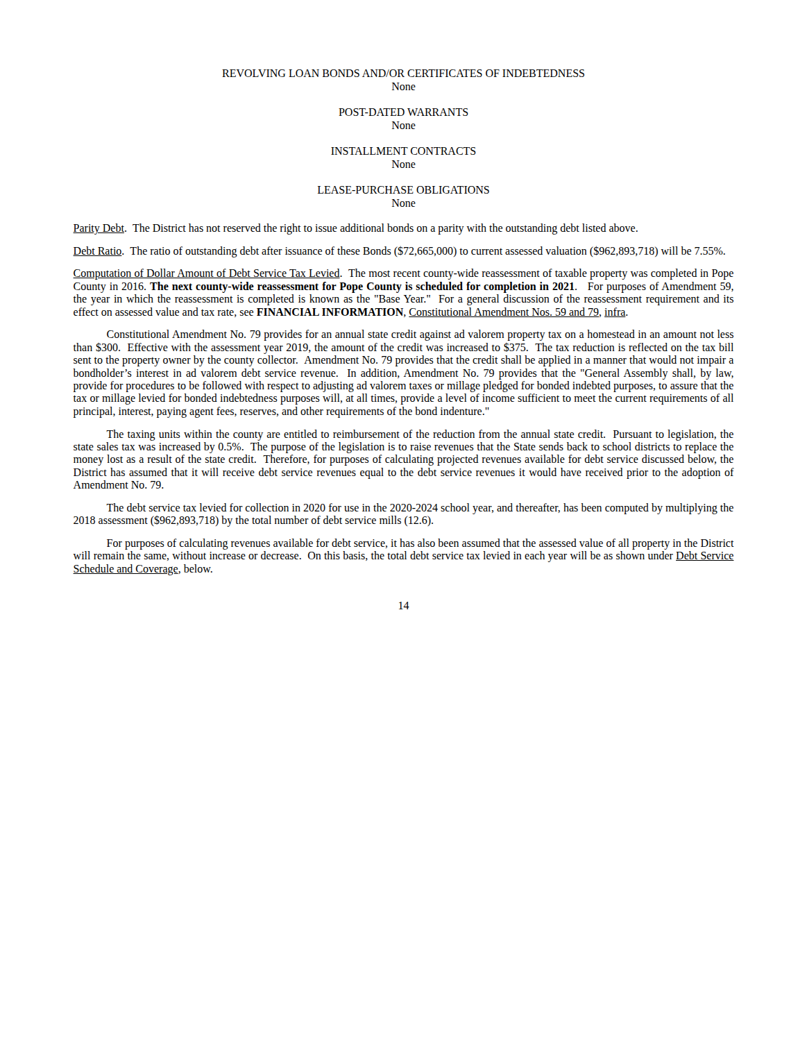REVOLVING LOAN BONDS AND/OR CERTIFICATES OF INDEBTEDNESS
None
POST-DATED WARRANTS
None
INSTALLMENT CONTRACTS
None
LEASE-PURCHASE OBLIGATIONS
None
Parity Debt. The District has not reserved the right to issue additional bonds on a parity with the outstanding debt listed above.
Debt Ratio. The ratio of outstanding debt after issuance of these Bonds ($72,665,000) to current assessed valuation ($962,893,718) will be 7.55%.
Computation of Dollar Amount of Debt Service Tax Levied. The most recent county-wide reassessment of taxable property was completed in Pope County in 2016. The next county-wide reassessment for Pope County is scheduled for completion in 2021. For purposes of Amendment 59, the year in which the reassessment is completed is known as the "Base Year." For a general discussion of the reassessment requirement and its effect on assessed value and tax rate, see FINANCIAL INFORMATION, Constitutional Amendment Nos. 59 and 79, infra.
Constitutional Amendment No. 79 provides for an annual state credit against ad valorem property tax on a homestead in an amount not less than $300. Effective with the assessment year 2019, the amount of the credit was increased to $375. The tax reduction is reflected on the tax bill sent to the property owner by the county collector. Amendment No. 79 provides that the credit shall be applied in a manner that would not impair a bondholder’s interest in ad valorem debt service revenue. In addition, Amendment No. 79 provides that the "General Assembly shall, by law, provide for procedures to be followed with respect to adjusting ad valorem taxes or millage pledged for bonded indebted purposes, to assure that the tax or millage levied for bonded indebtedness purposes will, at all times, provide a level of income sufficient to meet the current requirements of all principal, interest, paying agent fees, reserves, and other requirements of the bond indenture."
The taxing units within the county are entitled to reimbursement of the reduction from the annual state credit. Pursuant to legislation, the state sales tax was increased by 0.5%. The purpose of the legislation is to raise revenues that the State sends back to school districts to replace the money lost as a result of the state credit. Therefore, for purposes of calculating projected revenues available for debt service discussed below, the District has assumed that it will receive debt service revenues equal to the debt service revenues it would have received prior to the adoption of Amendment No. 79.
The debt service tax levied for collection in 2020 for use in the 2020-2024 school year, and thereafter, has been computed by multiplying the 2018 assessment ($962,893,718) by the total number of debt service mills (12.6).
For purposes of calculating revenues available for debt service, it has also been assumed that the assessed value of all property in the District will remain the same, without increase or decrease. On this basis, the total debt service tax levied in each year will be as shown under Debt Service Schedule and Coverage, below.
14